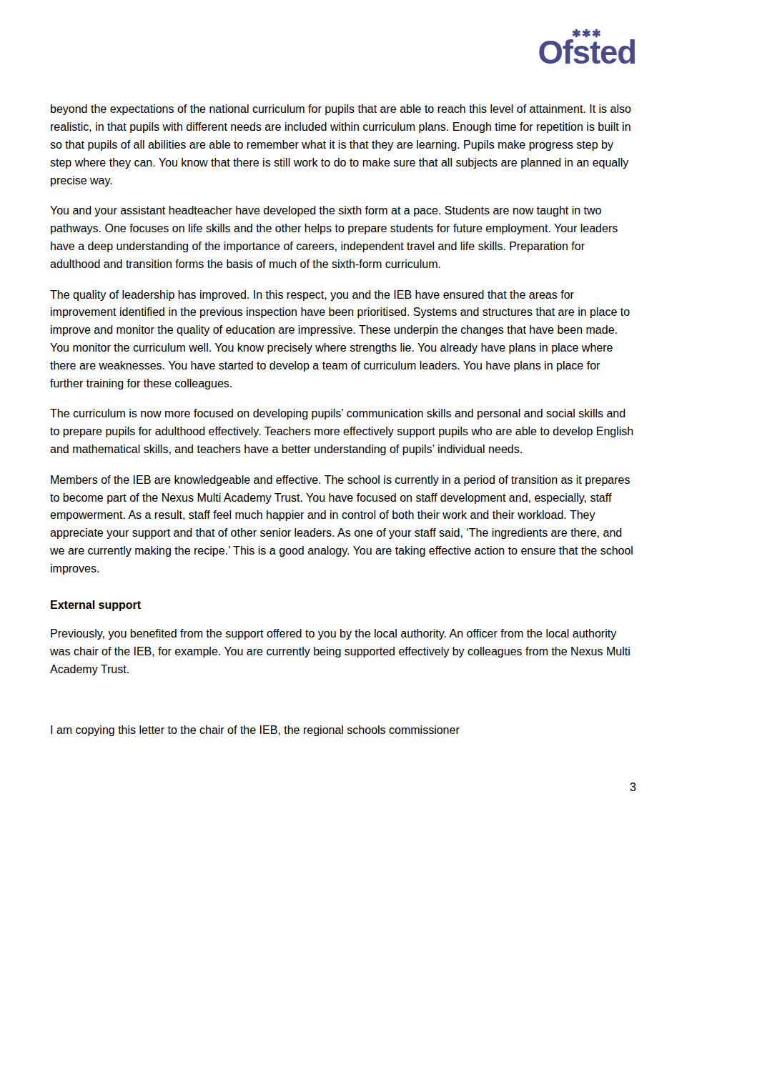✱✱✱Ofsted
beyond the expectations of the national curriculum for pupils that are able to reach this level of attainment. It is also realistic, in that pupils with different needs are included within curriculum plans. Enough time for repetition is built in so that pupils of all abilities are able to remember what it is that they are learning. Pupils make progress step by step where they can. You know that there is still work to do to make sure that all subjects are planned in an equally precise way.
You and your assistant headteacher have developed the sixth form at a pace. Students are now taught in two pathways. One focuses on life skills and the other helps to prepare students for future employment. Your leaders have a deep understanding of the importance of careers, independent travel and life skills. Preparation for adulthood and transition forms the basis of much of the sixth-form curriculum.
The quality of leadership has improved. In this respect, you and the IEB have ensured that the areas for improvement identified in the previous inspection have been prioritised. Systems and structures that are in place to improve and monitor the quality of education are impressive. These underpin the changes that have been made. You monitor the curriculum well. You know precisely where strengths lie. You already have plans in place where there are weaknesses. You have started to develop a team of curriculum leaders. You have plans in place for further training for these colleagues.
The curriculum is now more focused on developing pupils’ communication skills and personal and social skills and to prepare pupils for adulthood effectively. Teachers more effectively support pupils who are able to develop English and mathematical skills, and teachers have a better understanding of pupils’ individual needs.
Members of the IEB are knowledgeable and effective. The school is currently in a period of transition as it prepares to become part of the Nexus Multi Academy Trust. You have focused on staff development and, especially, staff empowerment. As a result, staff feel much happier and in control of both their work and their workload. They appreciate your support and that of other senior leaders. As one of your staff said, ‘The ingredients are there, and we are currently making the recipe.’ This is a good analogy. You are taking effective action to ensure that the school improves.
External support
Previously, you benefited from the support offered to you by the local authority. An officer from the local authority was chair of the IEB, for example. You are currently being supported effectively by colleagues from the Nexus Multi Academy Trust.
I am copying this letter to the chair of the IEB, the regional schools commissioner
3